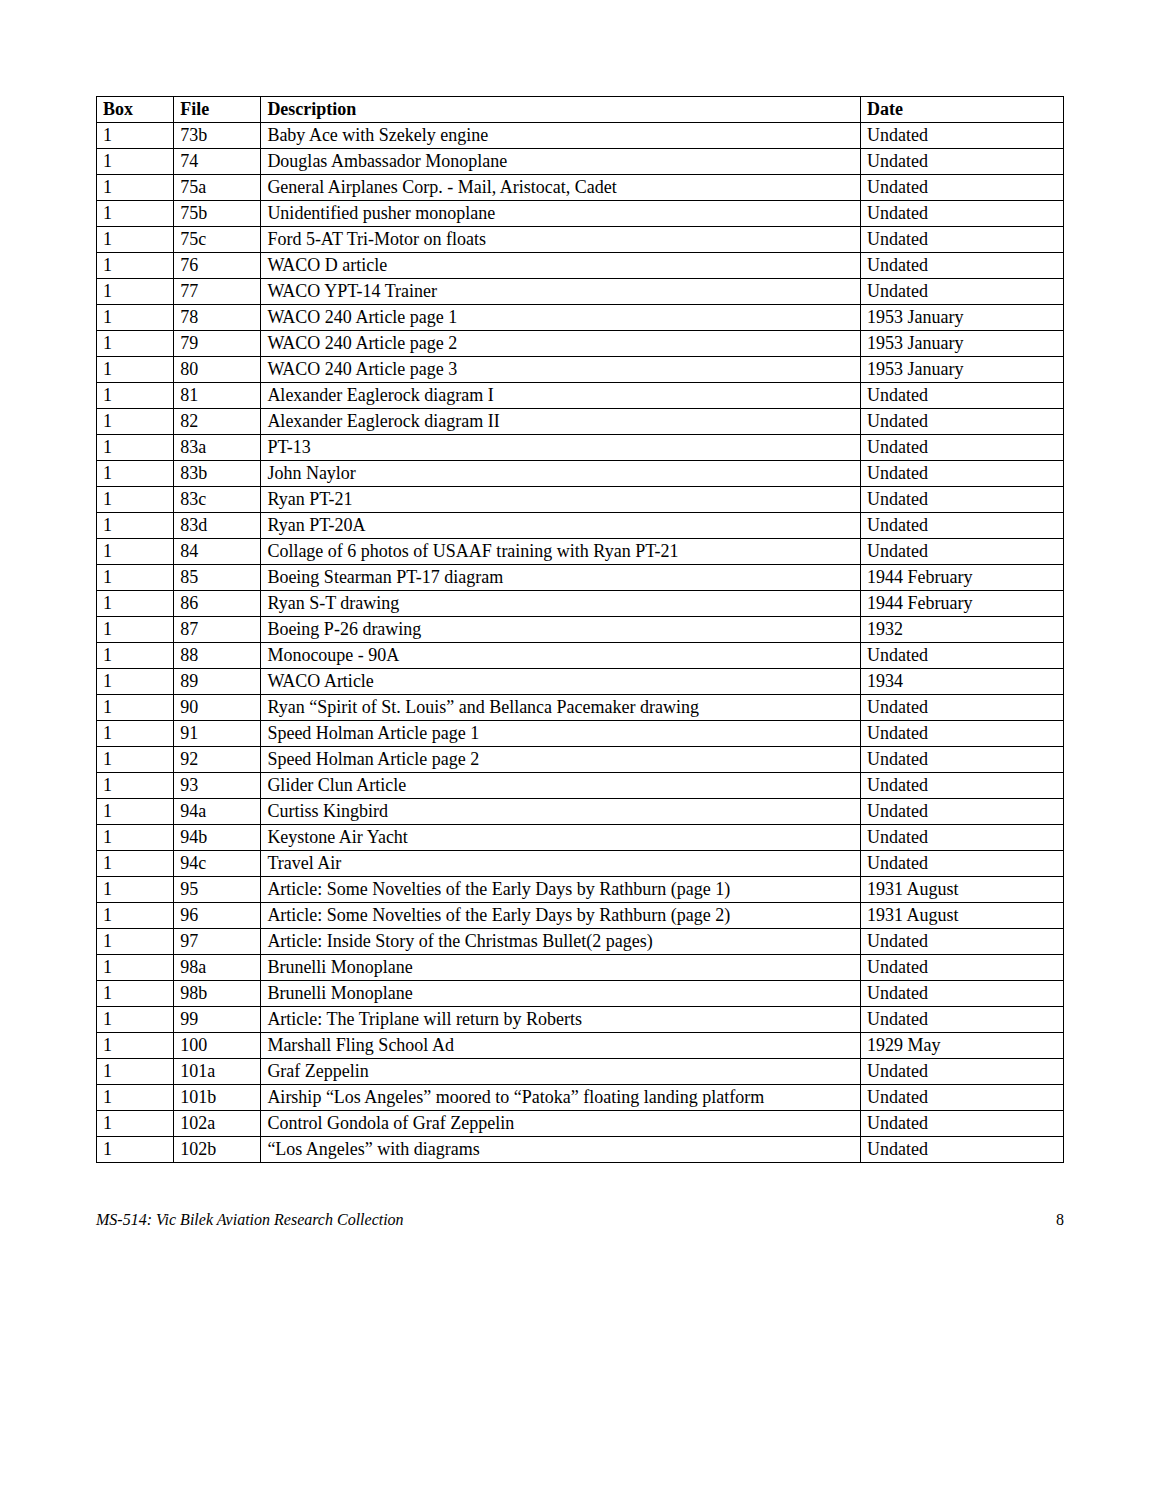| Box | File | Description | Date |
| --- | --- | --- | --- |
| 1 | 73b | Baby Ace with Szekely engine | Undated |
| 1 | 74 | Douglas Ambassador Monoplane | Undated |
| 1 | 75a | General Airplanes Corp. - Mail, Aristocat, Cadet | Undated |
| 1 | 75b | Unidentified pusher monoplane | Undated |
| 1 | 75c | Ford 5-AT Tri-Motor on floats | Undated |
| 1 | 76 | WACO D article | Undated |
| 1 | 77 | WACO YPT-14 Trainer | Undated |
| 1 | 78 | WACO 240 Article page 1 | 1953 January |
| 1 | 79 | WACO 240 Article page 2 | 1953 January |
| 1 | 80 | WACO 240 Article page 3 | 1953 January |
| 1 | 81 | Alexander Eaglerock diagram I | Undated |
| 1 | 82 | Alexander Eaglerock diagram II | Undated |
| 1 | 83a | PT-13 | Undated |
| 1 | 83b | John Naylor | Undated |
| 1 | 83c | Ryan PT-21 | Undated |
| 1 | 83d | Ryan PT-20A | Undated |
| 1 | 84 | Collage of 6 photos of USAAF training with Ryan PT-21 | Undated |
| 1 | 85 | Boeing Stearman PT-17 diagram | 1944 February |
| 1 | 86 | Ryan S-T drawing | 1944 February |
| 1 | 87 | Boeing P-26 drawing | 1932 |
| 1 | 88 | Monocoupe - 90A | Undated |
| 1 | 89 | WACO Article | 1934 |
| 1 | 90 | Ryan “Spirit of St. Louis” and Bellanca Pacemaker drawing | Undated |
| 1 | 91 | Speed Holman Article page 1 | Undated |
| 1 | 92 | Speed Holman Article page 2 | Undated |
| 1 | 93 | Glider Clun Article | Undated |
| 1 | 94a | Curtiss Kingbird | Undated |
| 1 | 94b | Keystone Air Yacht | Undated |
| 1 | 94c | Travel Air | Undated |
| 1 | 95 | Article: Some Novelties of the Early Days by Rathburn (page 1) | 1931 August |
| 1 | 96 | Article: Some Novelties of the Early Days by Rathburn (page 2) | 1931 August |
| 1 | 97 | Article: Inside Story of the Christmas Bullet(2 pages) | Undated |
| 1 | 98a | Brunelli Monoplane | Undated |
| 1 | 98b | Brunelli Monoplane | Undated |
| 1 | 99 | Article: The Triplane will return by Roberts | Undated |
| 1 | 100 | Marshall Fling School Ad | 1929 May |
| 1 | 101a | Graf Zeppelin | Undated |
| 1 | 101b | Airship “Los Angeles” moored to “Patoka” floating landing platform | Undated |
| 1 | 102a | Control Gondola of Graf Zeppelin | Undated |
| 1 | 102b | “Los Angeles” with diagrams | Undated |
MS-514: Vic Bilek Aviation Research Collection 8